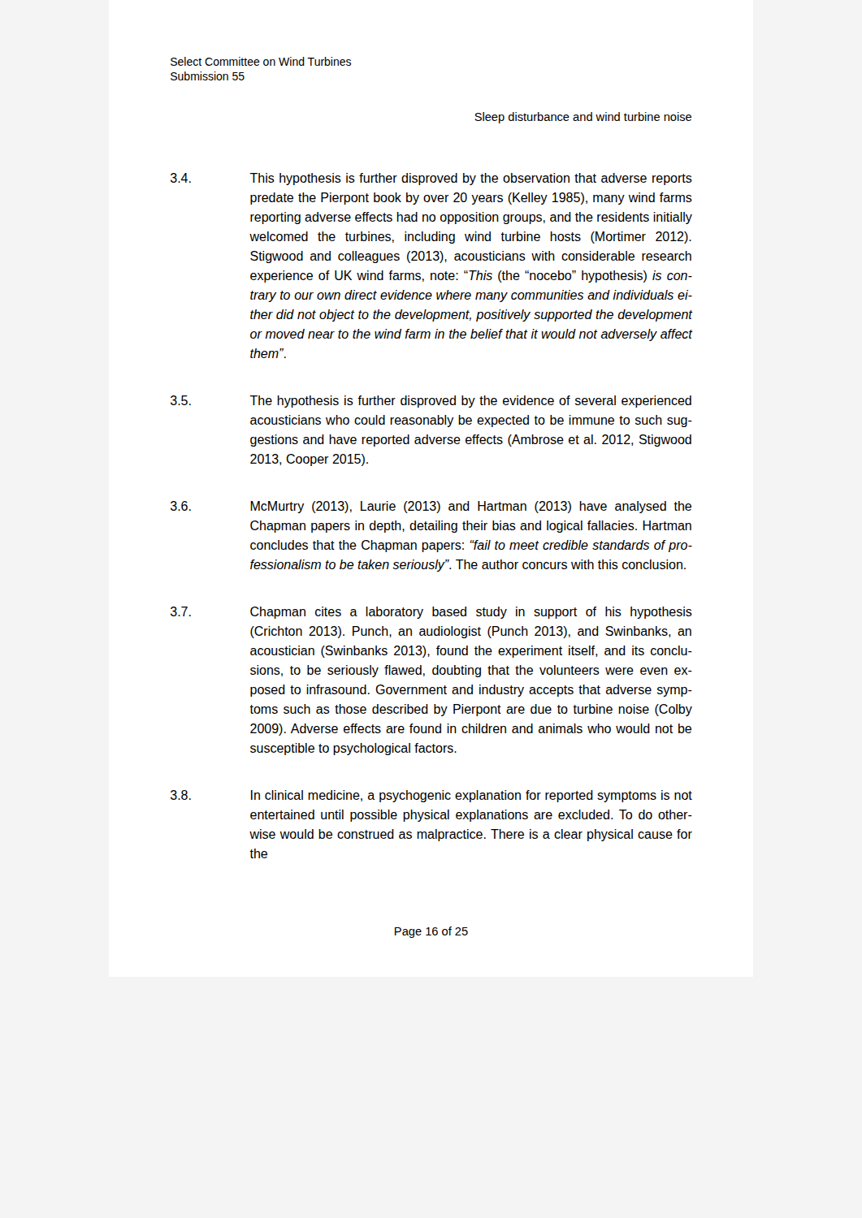Select Committee on Wind Turbines Submission 55
Sleep disturbance and wind turbine noise
3.4.
This hypothesis is further disproved by the observation that adverse reports predate the Pierpont book by over 20 years (Kelley 1985), many wind farms reporting adverse effects had no opposition groups, and the residents initially welcomed the turbines, including wind turbine hosts (Mortimer 2012). Stigwood and colleagues (2013), acousticians with considerable research experience of UK wind farms, note: “This (the “nocebo” hypothesis) is contrary to our own direct evidence where many communities and individuals either did not object to the development, positively supported the development or moved near to the wind farm in the belief that it would not adversely affect them”.
3.5.
The hypothesis is further disproved by the evidence of several experienced acousticians who could reasonably be expected to be immune to such suggestions and have reported adverse effects (Ambrose et al. 2012, Stigwood 2013, Cooper 2015).
3.6.
McMurtry (2013), Laurie (2013) and Hartman (2013) have analysed the Chapman papers in depth, detailing their bias and logical fallacies. Hartman concludes that the Chapman papers: “fail to meet credible standards of professionalism to be taken seriously”. The author concurs with this conclusion.
3.7.
Chapman cites a laboratory based study in support of his hypothesis (Crichton 2013). Punch, an audiologist (Punch 2013), and Swinbanks, an acoustician (Swinbanks 2013), found the experiment itself, and its conclusions, to be seriously flawed, doubting that the volunteers were even exposed to infrasound. Government and industry accepts that adverse symptoms such as those described by Pierpont are due to turbine noise (Colby 2009). Adverse effects are found in children and animals who would not be susceptible to psychological factors.
3.8.
In clinical medicine, a psychogenic explanation for reported symptoms is not entertained until possible physical explanations are excluded. To do otherwise would be construed as malpractice. There is a clear physical cause for the
Page 16 of 25